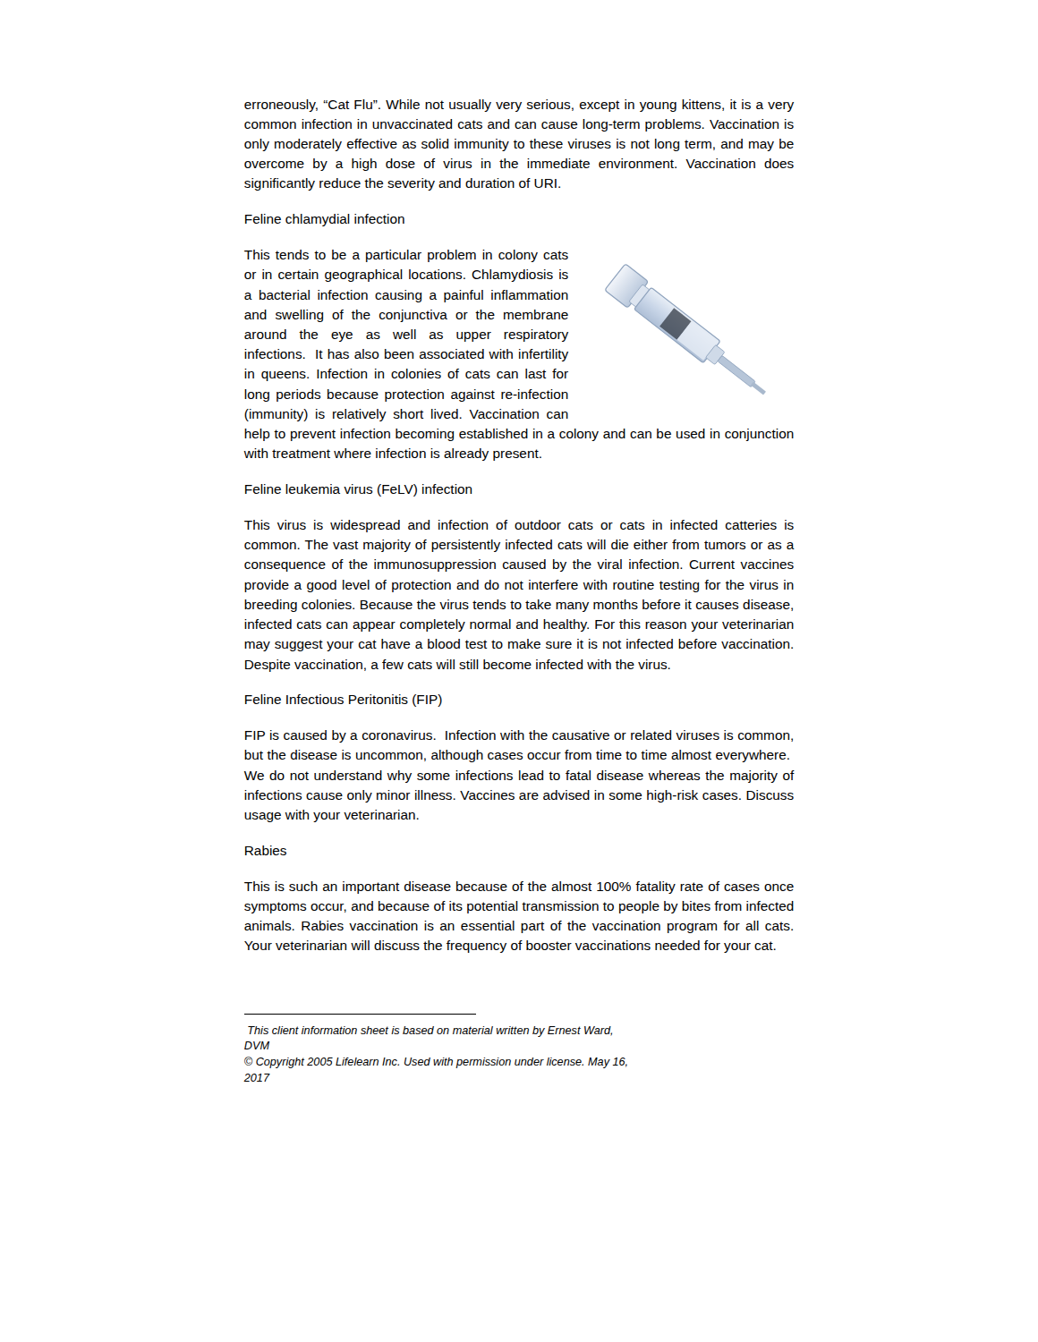erroneously, “Cat Flu”. While not usually very serious, except in young kittens, it is a very common infection in unvaccinated cats and can cause long-term problems. Vaccination is only moderately effective as solid immunity to these viruses is not long term, and may be overcome by a high dose of virus in the immediate environment. Vaccination does significantly reduce the severity and duration of URI.
Feline chlamydial infection
This tends to be a particular problem in colony cats or in certain geographical locations. Chlamydiosis is a bacterial infection causing a painful inflammation and swelling of the conjunctiva or the membrane around the eye as well as upper respiratory infections. It has also been associated with infertility in queens. Infection in colonies of cats can last for long periods because protection against re-infection (immunity) is relatively short lived. Vaccination can help to prevent infection becoming established in a colony and can be used in conjunction with treatment where infection is already present.
Feline leukemia virus (FeLV) infection
This virus is widespread and infection of outdoor cats or cats in infected catteries is common. The vast majority of persistently infected cats will die either from tumors or as a consequence of the immunosuppression caused by the viral infection. Current vaccines provide a good level of protection and do not interfere with routine testing for the virus in breeding colonies. Because the virus tends to take many months before it causes disease, infected cats can appear completely normal and healthy. For this reason your veterinarian may suggest your cat have a blood test to make sure it is not infected before vaccination. Despite vaccination, a few cats will still become infected with the virus.
Feline Infectious Peritonitis (FIP)
FIP is caused by a coronavirus. Infection with the causative or related viruses is common, but the disease is uncommon, although cases occur from time to time almost everywhere. We do not understand why some infections lead to fatal disease whereas the majority of infections cause only minor illness. Vaccines are advised in some high-risk cases. Discuss usage with your veterinarian.
Rabies
This is such an important disease because of the almost 100% fatality rate of cases once symptoms occur, and because of its potential transmission to people by bites from infected animals. Rabies vaccination is an essential part of the vaccination program for all cats. Your veterinarian will discuss the frequency of booster vaccinations needed for your cat.
This client information sheet is based on material written by Ernest Ward, DVM
© Copyright 2005 Lifelearn Inc. Used with permission under license. May 16, 2017